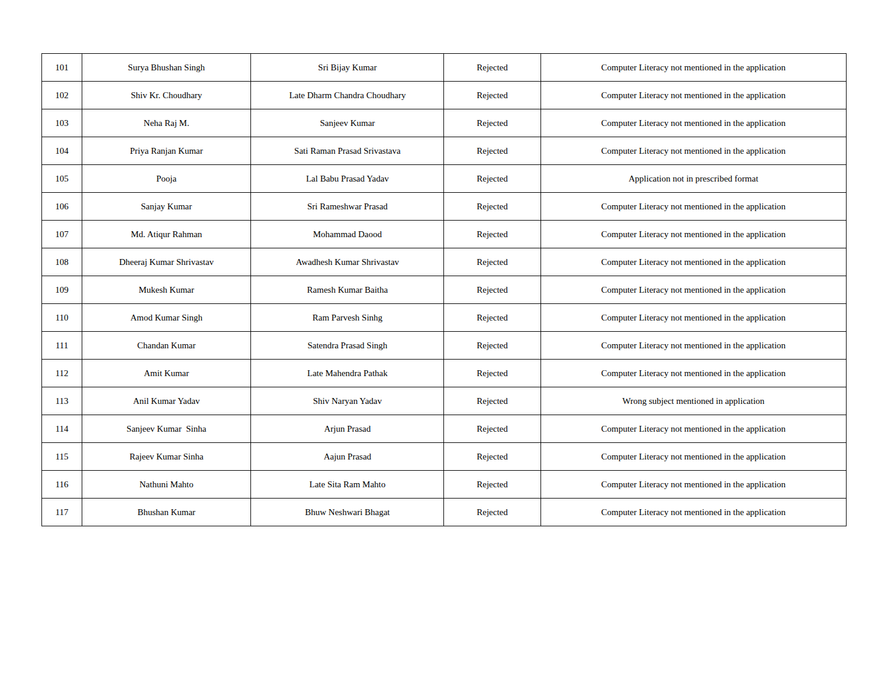| 101 | Surya Bhushan Singh | Sri Bijay Kumar | Rejected | Computer Literacy not mentioned in the application |
| 102 | Shiv Kr. Choudhary | Late Dharm Chandra Choudhary | Rejected | Computer Literacy not mentioned in the application |
| 103 | Neha Raj M. | Sanjeev Kumar | Rejected | Computer Literacy not mentioned in the application |
| 104 | Priya Ranjan Kumar | Sati Raman Prasad Srivastava | Rejected | Computer Literacy not mentioned in the application |
| 105 | Pooja | Lal Babu Prasad Yadav | Rejected | Application not in prescribed format |
| 106 | Sanjay Kumar | Sri Rameshwar Prasad | Rejected | Computer Literacy not mentioned in the application |
| 107 | Md. Atiqur Rahman | Mohammad Daood | Rejected | Computer Literacy not mentioned in the application |
| 108 | Dheeraj Kumar Shrivastav | Awadhesh Kumar Shrivastav | Rejected | Computer Literacy not mentioned in the application |
| 109 | Mukesh Kumar | Ramesh Kumar Baitha | Rejected | Computer Literacy not mentioned in the application |
| 110 | Amod Kumar Singh | Ram Parvesh Sinhg | Rejected | Computer Literacy not mentioned in the application |
| 111 | Chandan Kumar | Satendra Prasad Singh | Rejected | Computer Literacy not mentioned in the application |
| 112 | Amit Kumar | Late Mahendra Pathak | Rejected | Computer Literacy not mentioned in the application |
| 113 | Anil Kumar Yadav | Shiv Naryan Yadav | Rejected | Wrong subject mentioned in application |
| 114 | Sanjeev Kumar Sinha | Arjun Prasad | Rejected | Computer Literacy not mentioned in the application |
| 115 | Rajeev Kumar Sinha | Aajun Prasad | Rejected | Computer Literacy not mentioned in the application |
| 116 | Nathuni Mahto | Late Sita Ram Mahto | Rejected | Computer Literacy not mentioned in the application |
| 117 | Bhushan Kumar | Bhuw Neshwari Bhagat | Rejected | Computer Literacy not mentioned in the application |